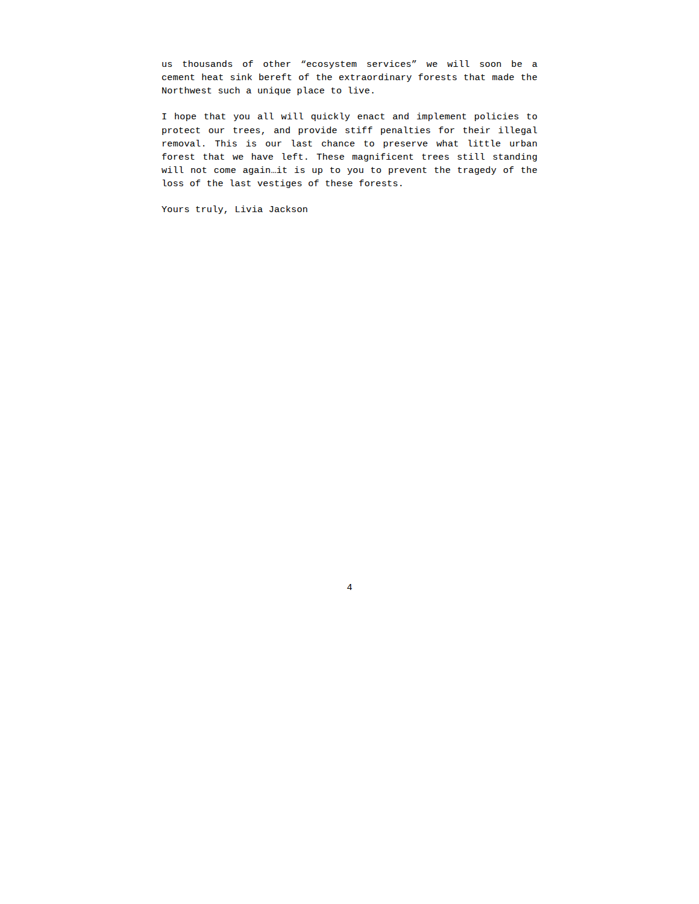us thousands of other “ecosystem services” we will soon be a cement heat sink bereft of the extraordinary forests that made the Northwest such a unique place to live.
I hope that you all will quickly enact and implement policies to protect our trees, and provide stiff penalties for their illegal removal. This is our last chance to preserve what little urban forest that we have left. These magnificent trees still standing will not come again…it is up to you to prevent the tragedy of the loss of the last vestiges of these forests.
Yours truly, Livia Jackson
4